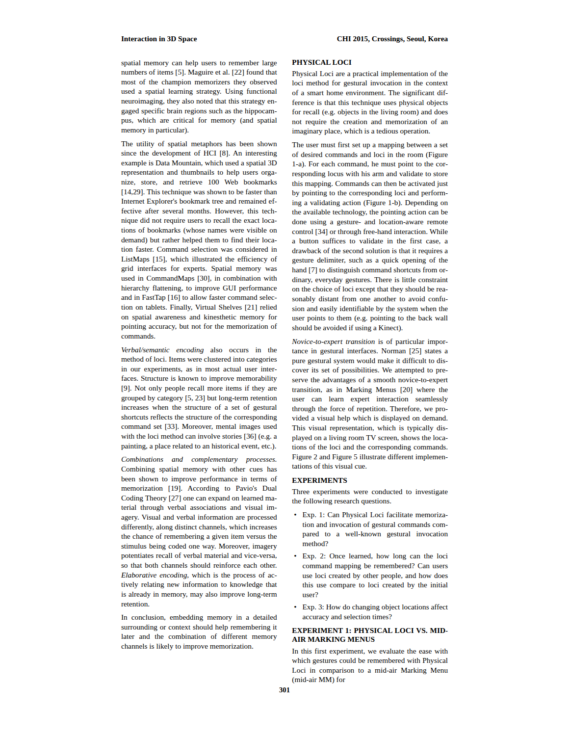Interaction in 3D Space
CHI 2015, Crossings, Seoul, Korea
spatial memory can help users to remember large numbers of items [5]. Maguire et al. [22] found that most of the champion memorizers they observed used a spatial learning strategy. Using functional neuroimaging, they also noted that this strategy engaged specific brain regions such as the hippocampus, which are critical for memory (and spatial memory in particular).
The utility of spatial metaphors has been shown since the development of HCI [8]. An interesting example is Data Mountain, which used a spatial 3D representation and thumbnails to help users organize, store, and retrieve 100 Web bookmarks [14,29]. This technique was shown to be faster than Internet Explorer's bookmark tree and remained effective after several months. However, this technique did not require users to recall the exact locations of bookmarks (whose names were visible on demand) but rather helped them to find their location faster. Command selection was considered in ListMaps [15], which illustrated the efficiency of grid interfaces for experts. Spatial memory was used in CommandMaps [30], in combination with hierarchy flattening, to improve GUI performance and in FastTap [16] to allow faster command selection on tablets. Finally, Virtual Shelves [21] relied on spatial awareness and kinesthetic memory for pointing accuracy, but not for the memorization of commands.
Verbal/semantic encoding also occurs in the method of loci. Items were clustered into categories in our experiments, as in most actual user interfaces. Structure is known to improve memorability [9]. Not only people recall more items if they are grouped by category [5, 23] but long-term retention increases when the structure of a set of gestural shortcuts reflects the structure of the corresponding command set [33]. Moreover, mental images used with the loci method can involve stories [36] (e.g. a painting, a place related to an historical event, etc.).
Combinations and complementary processes. Combining spatial memory with other cues has been shown to improve performance in terms of memorization [19]. According to Pavio's Dual Coding Theory [27] one can expand on learned material through verbal associations and visual imagery. Visual and verbal information are processed differently, along distinct channels, which increases the chance of remembering a given item versus the stimulus being coded one way. Moreover, imagery potentiates recall of verbal material and vice-versa, so that both channels should reinforce each other. Elaborative encoding, which is the process of actively relating new information to knowledge that is already in memory, may also improve long-term retention.
In conclusion, embedding memory in a detailed surrounding or context should help remembering it later and the combination of different memory channels is likely to improve memorization.
Physical Loci
Physical Loci are a practical implementation of the loci method for gestural invocation in the context of a smart home environment. The significant difference is that this technique uses physical objects for recall (e.g. objects in the living room) and does not require the creation and memorization of an imaginary place, which is a tedious operation.
The user must first set up a mapping between a set of desired commands and loci in the room (Figure 1-a). For each command, he must point to the corresponding locus with his arm and validate to store this mapping. Commands can then be activated just by pointing to the corresponding loci and performing a validating action (Figure 1-b). Depending on the available technology, the pointing action can be done using a gesture- and location-aware remote control [34] or through free-hand interaction. While a button suffices to validate in the first case, a drawback of the second solution is that it requires a gesture delimiter, such as a quick opening of the hand [7] to distinguish command shortcuts from ordinary, everyday gestures. There is little constraint on the choice of loci except that they should be reasonably distant from one another to avoid confusion and easily identifiable by the system when the user points to them (e.g. pointing to the back wall should be avoided if using a Kinect).
Novice-to-expert transition is of particular importance in gestural interfaces. Norman [25] states a pure gestural system would make it difficult to discover its set of possibilities. We attempted to preserve the advantages of a smooth novice-to-expert transition, as in Marking Menus [20] where the user can learn expert interaction seamlessly through the force of repetition. Therefore, we provided a visual help which is displayed on demand. This visual representation, which is typically displayed on a living room TV screen, shows the locations of the loci and the corresponding commands. Figure 2 and Figure 5 illustrate different implementations of this visual cue.
Experiments
Three experiments were conducted to investigate the following research questions.
Exp. 1: Can Physical Loci facilitate memorization and invocation of gestural commands compared to a well-known gestural invocation method?
Exp. 2: Once learned, how long can the loci command mapping be remembered? Can users use loci created by other people, and how does this use compare to loci created by the initial user?
Exp. 3: How do changing object locations affect accuracy and selection times?
Experiment 1: Physical Loci vs. Mid-Air Marking Menus
In this first experiment, we evaluate the ease with which gestures could be remembered with Physical Loci in comparison to a mid-air Marking Menu (mid-air MM) for
301